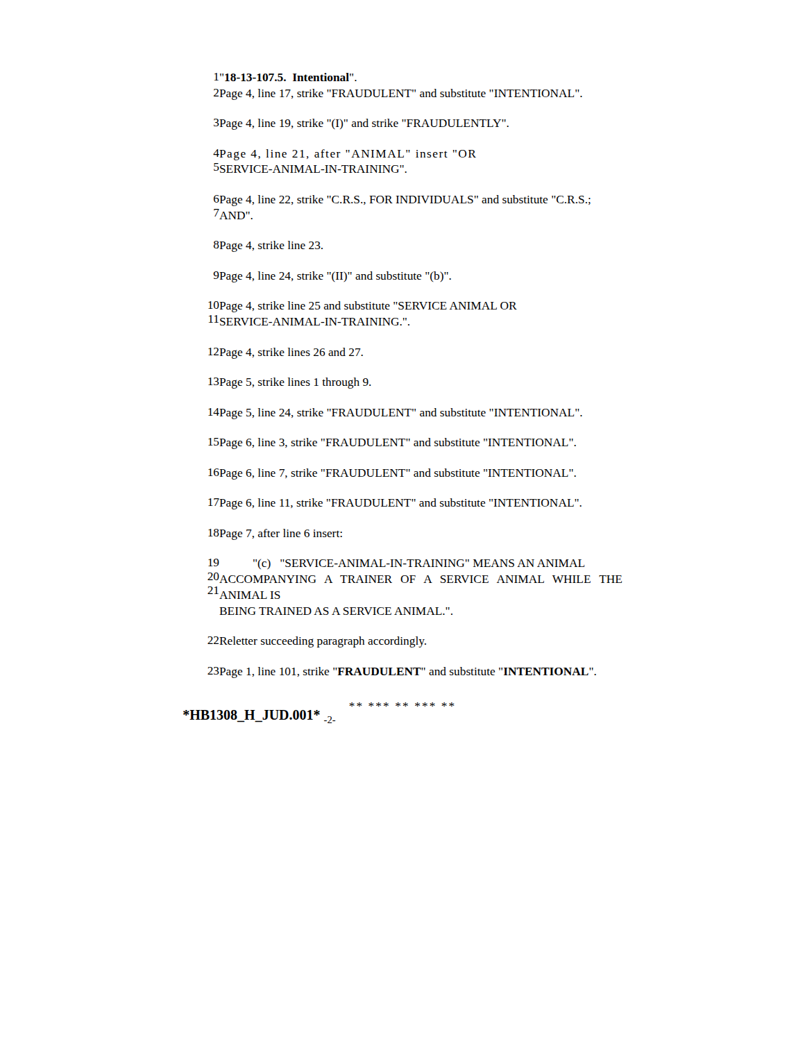| 1 | " 18-13-107.5. Intentional ". |
| 2 | Page 4, line 17, strike " FRAUDULENT " and substitute " INTENTIONAL ". |
| 3 | Page 4, line 19, strike "(I)" and strike " FRAUDULENTLY ". |
| 4 5 | Page 4, line 21, after " ANIMAL " insert " OR SERVICE-ANIMAL-IN-TRAINING ". |
| 6 7 | Page 4, line 22, strike "C.R.S., FOR INDIVIDUALS " and substitute "C.R.S.; AND ". |
| 8 | Page 4, strike line 23. |
| 9 | Page 4, line 24, strike "(II)" and substitute "(b)". |
| 10 11 | Page 4, strike line 25 and substitute " SERVICE ANIMAL OR SERVICE-ANIMAL-IN-TRAINING .". |
| 12 | Page 4, strike lines 26 and 27. |
| 13 | Page 5, strike lines 1 through 9. |
| 14 | Page 5, line 24, strike " FRAUDULENT " and substitute " INTENTIONAL ". |
| 15 | Page 6, line 3, strike " FRAUDULENT " and substitute " INTENTIONAL ". |
| 16 | Page 6, line 7, strike " FRAUDULENT " and substitute " INTENTIONAL ". |
| 17 | Page 6, line 11, strike " FRAUDULENT " and substitute " INTENTIONAL ". |
| 18 | Page 7, after line 6 insert: |
| 19 20 21 | "(c) " SERVICE-ANIMAL-IN-TRAINING " MEANS AN ANIMAL ACCOMPANYING A TRAINER OF A SERVICE ANIMAL WHILE THE ANIMAL IS BEING TRAINED AS A SERVICE ANIMAL .". |
| 22 | Reletter succeeding paragraph accordingly. |
| 23 | Page 1, line 101, strike " FRAUDULENT " and substitute " INTENTIONAL ". |
** *** ** *** **
*HB1308_H_JUD.001* -2-